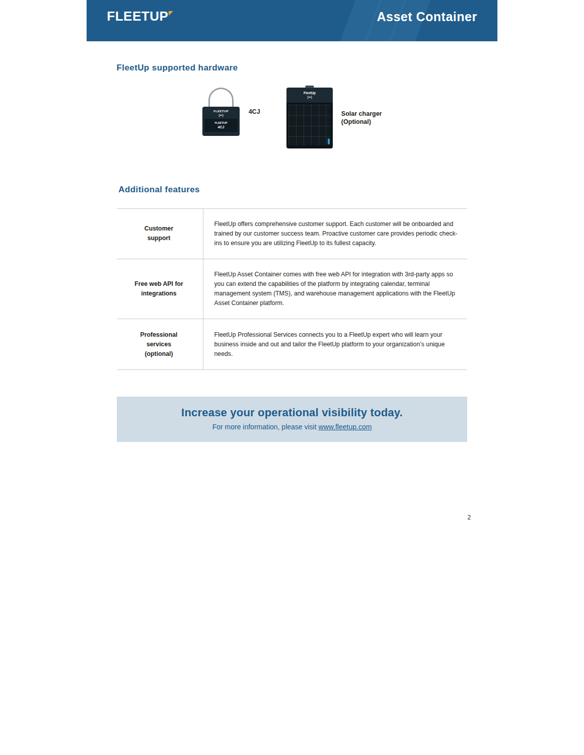FLEETUP
Asset Container
FleetUp supported hardware
FLEETUP
(••)
FLEETUP
4CJ
4CJ
FleetUp
(••)
Solar charger
(Optional)
Additional features
| Customer support | FleetUp offers comprehensive customer support. Each customer will be onboarded and trained by our customer success team. Proactive customer care provides periodic check-ins to ensure you are utilizing FleetUp to its fullest capacity. |
| Free web API for integrations | FleetUp Asset Container comes with free web API for integration with 3rd-party apps so you can extend the capabilities of the platform by integrating calendar, terminal management system (TMS), and warehouse management applications with the FleetUp Asset Container platform. |
| Professional services (optional) | FleetUp Professional Services connects you to a FleetUp expert who will learn your business inside and out and tailor the FleetUp platform to your organization’s unique needs. |
Increase your operational visibility today.
For more information, please visit www.fleetup.com
2